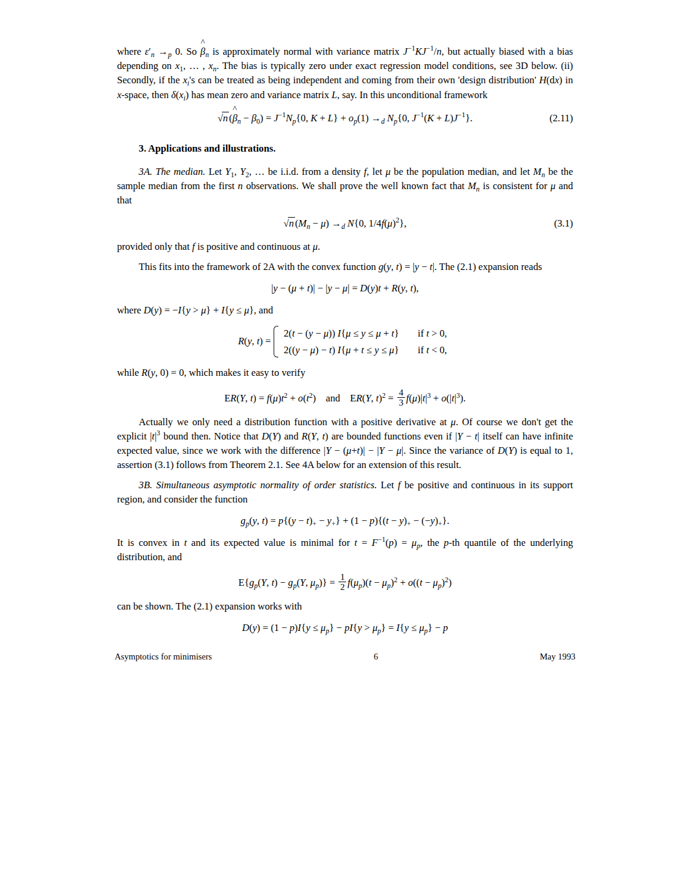where ε′n →p 0. So ^βn is approximately normal with variance matrix J−1KJ−1/n, but actually biased with a bias depending on x1, … , xn. The bias is typically zero under exact regression model conditions, see 3D below. (ii) Secondly, if the xi's can be treated as being independent and coming from their own 'design distribution' H(dx) in x-space, then δ(xi) has mean zero and variance matrix L, say. In this unconditional framework
√n(^βn − β0) = J−1Np{0, K + L} + op(1) →d Np{0, J−1(K + L)J−1}. (2.11)
3. Applications and illustrations.
3A. The median. Let Y1, Y2, … be i.i.d. from a density f, let μ be the population median, and let Mn be the sample median from the first n observations. We shall prove the well known fact that Mn is consistent for μ and that
√n(Mn − μ) →d N{0, 1/4f(μ)2}, (3.1)
provided only that f is positive and continuous at μ.
This fits into the framework of 2A with the convex function g(y, t) = |y − t|. The (2.1) expansion reads
|y − (μ + t)| − |y − μ| = D(y)t + R(y, t),
where D(y) = −I{y > μ} + I{y ≤ μ}, and
R(y, t) =
| 2( t − ( y − μ )) I { μ ≤ y ≤ μ + t } | if t > 0, |
| 2(( y − μ ) − t ) I { μ + t ≤ y ≤ μ } | if t < 0, |
while R(y, 0) = 0, which makes it easy to verify
ER(Y, t) = f(μ)t2 + o(t2) and ER(Y, t)2 = 43 f(μ)|t|3 + o(|t|3).
Actually we only need a distribution function with a positive derivative at μ. Of course we don't get the explicit |t|3 bound then. Notice that D(Y) and R(Y, t) are bounded functions even if |Y − t| itself can have infinite expected value, since we work with the difference |Y − (μ+t)| − |Y − μ|. Since the variance of D(Y) is equal to 1, assertion (3.1) follows from Theorem 2.1. See 4A below for an extension of this result.
3B. Simultaneous asymptotic normality of order statistics. Let f be positive and continuous in its support region, and consider the function
gp(y, t) = p{(y − t)+ − y+} + (1 − p){(t − y)+ − (−y)+}.
It is convex in t and its expected value is minimal for t = F−1(p) = μp, the p-th quantile of the underlying distribution, and
E{gp(Y, t) − gp(Y, μp)} = 12 f(μp)(t − μp)2 + o((t − μp)2)
can be shown. The (2.1) expansion works with
D(y) = (1 − p)I{y ≤ μp} − pI{y > μp} = I{y ≤ μp} − p
Asymptotics for minimisers 6 May 1993